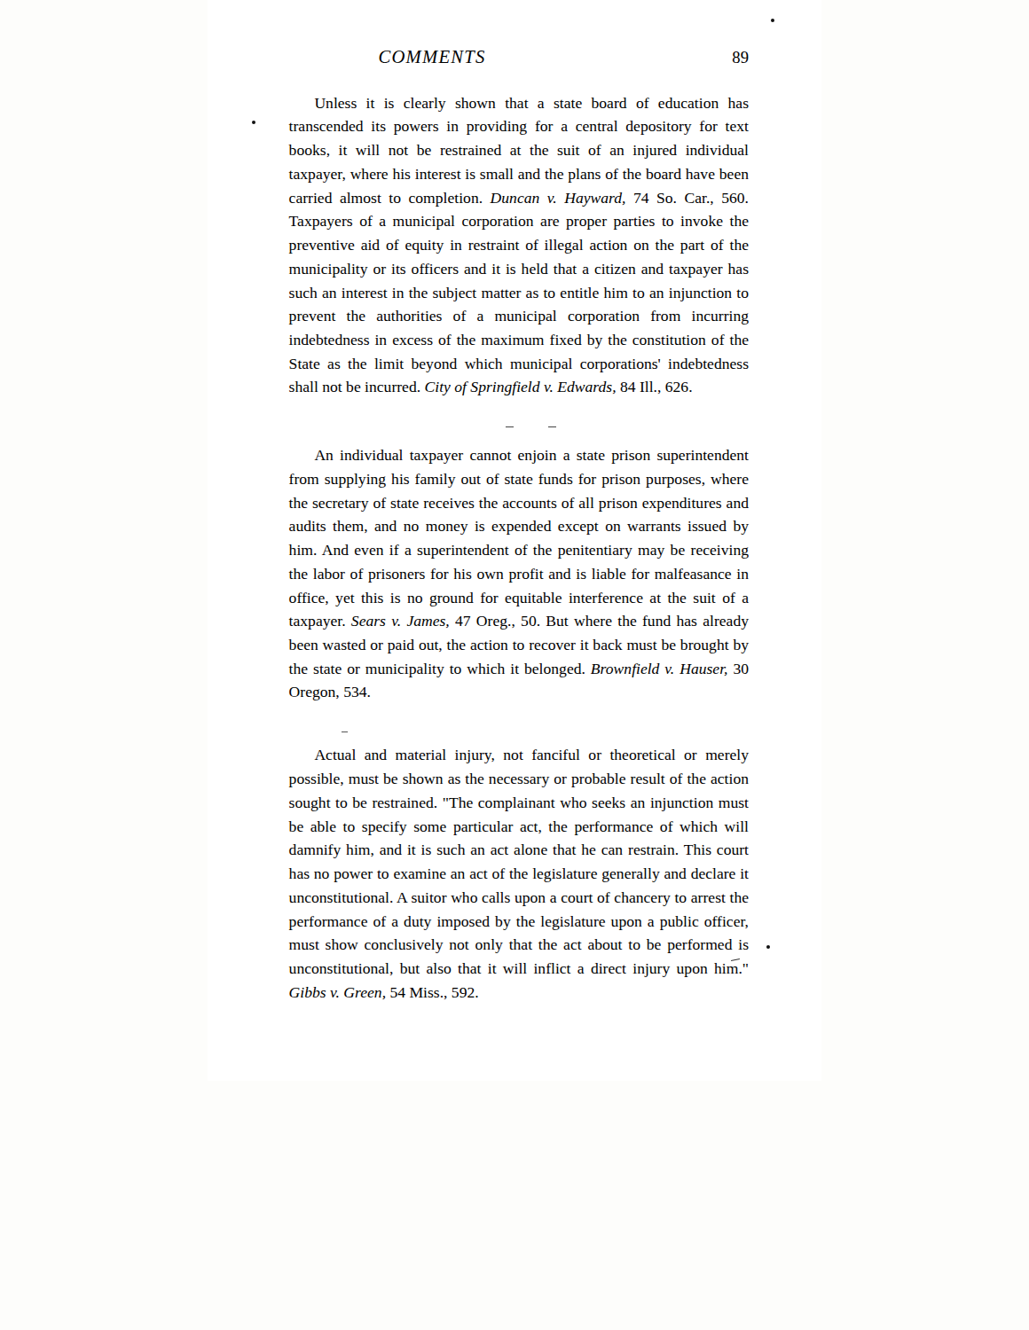COMMENTS 89
Unless it is clearly shown that a state board of education has transcended its powers in providing for a central depository for text books, it will not be restrained at the suit of an injured individual taxpayer, where his interest is small and the plans of the board have been carried almost to completion. Duncan v. Hayward, 74 So. Car., 560. Taxpayers of a municipal corporation are proper parties to invoke the preventive aid of equity in restraint of illegal action on the part of the municipality or its officers and it is held that a citizen and taxpayer has such an interest in the subject matter as to entitle him to an injunction to prevent the authorities of a municipal corporation from incurring indebtedness in excess of the maximum fixed by the constitution of the State as the limit beyond which municipal corporations' indebtedness shall not be incurred. City of Springfield v. Edwards, 84 Ill., 626.
An individual taxpayer cannot enjoin a state prison superintendent from supplying his family out of state funds for prison purposes, where the secretary of state receives the accounts of all prison expenditures and audits them, and no money is expended except on warrants issued by him. And even if a superintendent of the penitentiary may be receiving the labor of prisoners for his own profit and is liable for malfeasance in office, yet this is no ground for equitable interference at the suit of a taxpayer. Sears v. James, 47 Oreg., 50. But where the fund has already been wasted or paid out, the action to recover it back must be brought by the state or municipality to which it belonged. Brownfield v. Hauser, 30 Oregon, 534.
Actual and material injury, not fanciful or theoretical or merely possible, must be shown as the necessary or probable result of the action sought to be restrained. "The complainant who seeks an injunction must be able to specify some particular act, the performance of which will damnify him, and it is such an act alone that he can restrain. This court has no power to examine an act of the legislature generally and declare it unconstitutional. A suitor who calls upon a court of chancery to arrest the performance of a duty imposed by the legislature upon a public officer, must show conclusively not only that the act about to be performed is unconstitutional, but also that it will inflict a direct injury upon him." Gibbs v. Green, 54 Miss., 592.